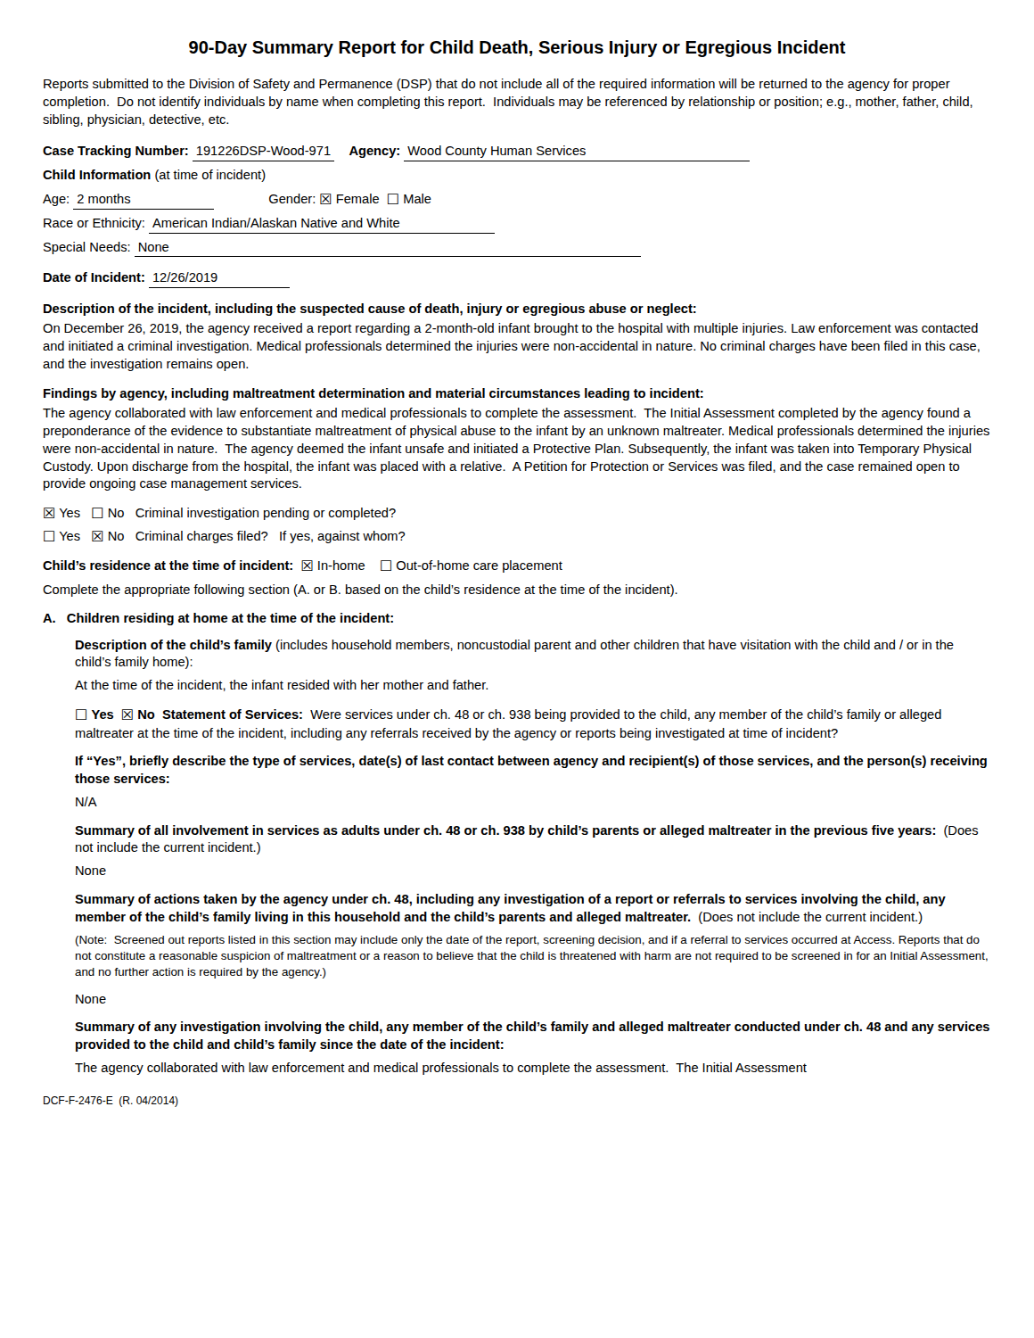90-Day Summary Report for Child Death, Serious Injury or Egregious Incident
Reports submitted to the Division of Safety and Permanence (DSP) that do not include all of the required information will be returned to the agency for proper completion. Do not identify individuals by name when completing this report. Individuals may be referenced by relationship or position; e.g., mother, father, child, sibling, physician, detective, etc.
Case Tracking Number: 191226DSP-Wood-971 Agency: Wood County Human Services
Child Information (at time of incident)
Age: 2 months Gender: ☒ Female ☐ Male
Race or Ethnicity: American Indian/Alaskan Native and White
Special Needs: None
Date of Incident: 12/26/2019
Description of the incident, including the suspected cause of death, injury or egregious abuse or neglect:
On December 26, 2019, the agency received a report regarding a 2-month-old infant brought to the hospital with multiple injuries. Law enforcement was contacted and initiated a criminal investigation. Medical professionals determined the injuries were non-accidental in nature. No criminal charges have been filed in this case, and the investigation remains open.
Findings by agency, including maltreatment determination and material circumstances leading to incident:
The agency collaborated with law enforcement and medical professionals to complete the assessment. The Initial Assessment completed by the agency found a preponderance of the evidence to substantiate maltreatment of physical abuse to the infant by an unknown maltreater. Medical professionals determined the injuries were non-accidental in nature. The agency deemed the infant unsafe and initiated a Protective Plan. Subsequently, the infant was taken into Temporary Physical Custody. Upon discharge from the hospital, the infant was placed with a relative. A Petition for Protection or Services was filed, and the case remained open to provide ongoing case management services.
☒ Yes ☐ No Criminal investigation pending or completed?
☐ Yes ☒ No Criminal charges filed? If yes, against whom?
Child’s residence at the time of incident: ☒ In-home ☐ Out-of-home care placement
Complete the appropriate following section (A. or B. based on the child’s residence at the time of the incident).
A. Children residing at home at the time of the incident:
Description of the child’s family (includes household members, noncustodial parent and other children that have visitation with the child and / or in the child’s family home):
At the time of the incident, the infant resided with her mother and father.
☐ Yes ☒ No Statement of Services: Were services under ch. 48 or ch. 938 being provided to the child, any member of the child’s family or alleged maltreater at the time of the incident, including any referrals received by the agency or reports being investigated at time of incident?
If “Yes”, briefly describe the type of services, date(s) of last contact between agency and recipient(s) of those services, and the person(s) receiving those services:
N/A
Summary of all involvement in services as adults under ch. 48 or ch. 938 by child’s parents or alleged maltreater in the previous five years: (Does not include the current incident.)
None
Summary of actions taken by the agency under ch. 48, including any investigation of a report or referrals to services involving the child, any member of the child’s family living in this household and the child’s parents and alleged maltreater. (Does not include the current incident.)
(Note: Screened out reports listed in this section may include only the date of the report, screening decision, and if a referral to services occurred at Access. Reports that do not constitute a reasonable suspicion of maltreatment or a reason to believe that the child is threatened with harm are not required to be screened in for an Initial Assessment, and no further action is required by the agency.)
None
Summary of any investigation involving the child, any member of the child’s family and alleged maltreater conducted under ch. 48 and any services provided to the child and child’s family since the date of the incident:
The agency collaborated with law enforcement and medical professionals to complete the assessment. The Initial Assessment
DCF-F-2476-E (R. 04/2014)